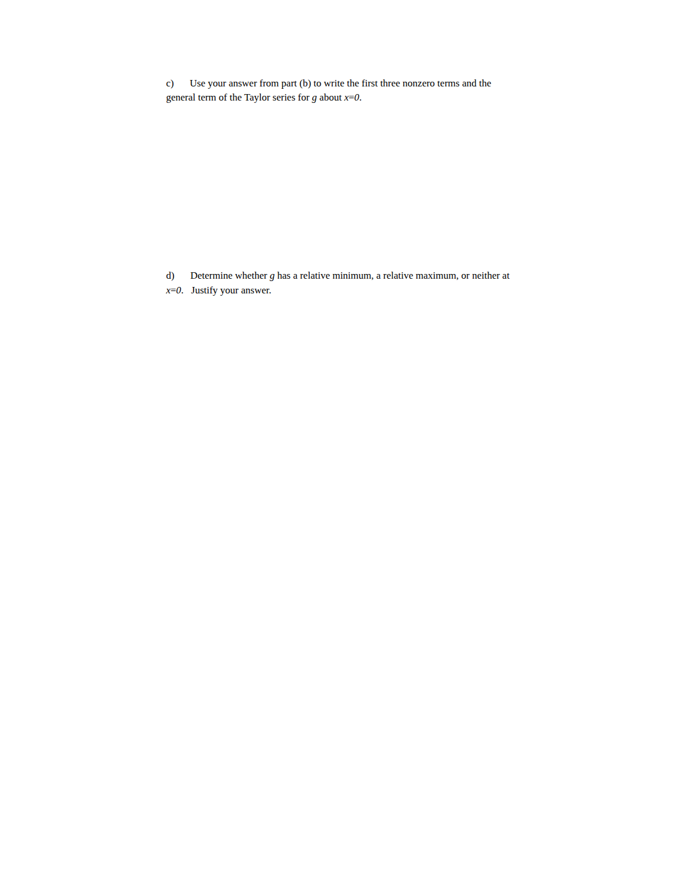c) Use your answer from part (b) to write the first three nonzero terms and the general term of the Taylor series for g about x=0.
d) Determine whether g has a relative minimum, a relative maximum, or neither at x=0. Justify your answer.